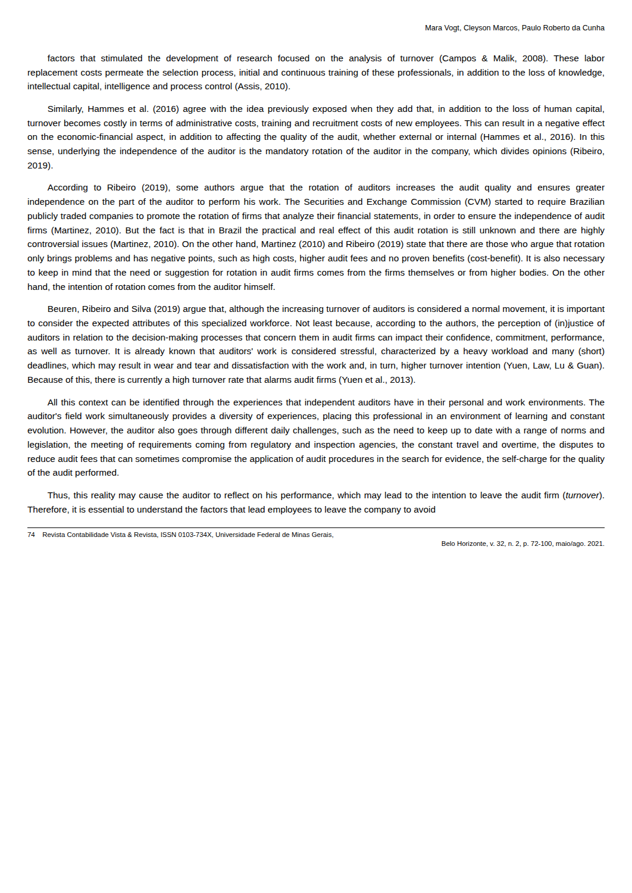Mara Vogt, Cleyson Marcos, Paulo Roberto da Cunha
factors that stimulated the development of research focused on the analysis of turnover (Campos & Malik, 2008). These labor replacement costs permeate the selection process, initial and continuous training of these professionals, in addition to the loss of knowledge, intellectual capital, intelligence and process control (Assis, 2010).
Similarly, Hammes et al. (2016) agree with the idea previously exposed when they add that, in addition to the loss of human capital, turnover becomes costly in terms of administrative costs, training and recruitment costs of new employees. This can result in a negative effect on the economic-financial aspect, in addition to affecting the quality of the audit, whether external or internal (Hammes et al., 2016). In this sense, underlying the independence of the auditor is the mandatory rotation of the auditor in the company, which divides opinions (Ribeiro, 2019).
According to Ribeiro (2019), some authors argue that the rotation of auditors increases the audit quality and ensures greater independence on the part of the auditor to perform his work. The Securities and Exchange Commission (CVM) started to require Brazilian publicly traded companies to promote the rotation of firms that analyze their financial statements, in order to ensure the independence of audit firms (Martinez, 2010). But the fact is that in Brazil the practical and real effect of this audit rotation is still unknown and there are highly controversial issues (Martinez, 2010). On the other hand, Martinez (2010) and Ribeiro (2019) state that there are those who argue that rotation only brings problems and has negative points, such as high costs, higher audit fees and no proven benefits (cost-benefit). It is also necessary to keep in mind that the need or suggestion for rotation in audit firms comes from the firms themselves or from higher bodies. On the other hand, the intention of rotation comes from the auditor himself.
Beuren, Ribeiro and Silva (2019) argue that, although the increasing turnover of auditors is considered a normal movement, it is important to consider the expected attributes of this specialized workforce. Not least because, according to the authors, the perception of (in)justice of auditors in relation to the decision-making processes that concern them in audit firms can impact their confidence, commitment, performance, as well as turnover. It is already known that auditors' work is considered stressful, characterized by a heavy workload and many (short) deadlines, which may result in wear and tear and dissatisfaction with the work and, in turn, higher turnover intention (Yuen, Law, Lu & Guan). Because of this, there is currently a high turnover rate that alarms audit firms (Yuen et al., 2013).
All this context can be identified through the experiences that independent auditors have in their personal and work environments. The auditor's field work simultaneously provides a diversity of experiences, placing this professional in an environment of learning and constant evolution. However, the auditor also goes through different daily challenges, such as the need to keep up to date with a range of norms and legislation, the meeting of requirements coming from regulatory and inspection agencies, the constant travel and overtime, the disputes to reduce audit fees that can sometimes compromise the application of audit procedures in the search for evidence, the self-charge for the quality of the audit performed.
Thus, this reality may cause the auditor to reflect on his performance, which may lead to the intention to leave the audit firm (turnover). Therefore, it is essential to understand the factors that lead employees to leave the company to avoid
74 Revista Contabilidade Vista & Revista, ISSN 0103-734X, Universidade Federal de Minas Gerais, Belo Horizonte, v. 32, n. 2, p. 72-100, maio/ago. 2021.